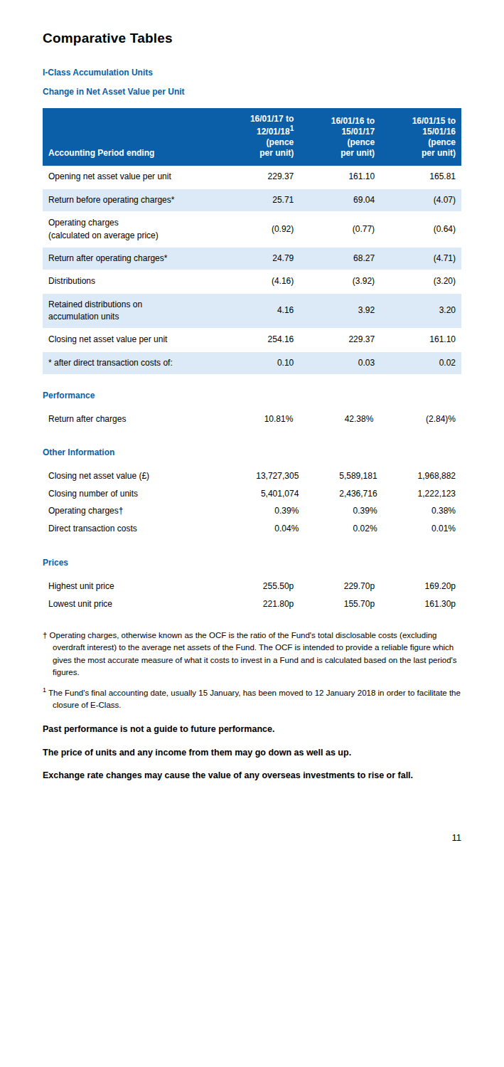Comparative Tables
I-Class Accumulation Units
Change in Net Asset Value per Unit
| Accounting Period ending | 16/01/17 to 12/01/18 1 (pence per unit) | 16/01/16 to 15/01/17 (pence per unit) | 16/01/15 to 15/01/16 (pence per unit) |
| --- | --- | --- | --- |
| Opening net asset value per unit | 229.37 | 161.10 | 165.81 |
| Return before operating charges* | 25.71 | 69.04 | (4.07) |
| Operating charges (calculated on average price) | (0.92) | (0.77) | (0.64) |
| Return after operating charges* | 24.79 | 68.27 | (4.71) |
| Distributions | (4.16) | (3.92) | (3.20) |
| Retained distributions on accumulation units | 4.16 | 3.92 | 3.20 |
| Closing net asset value per unit | 254.16 | 229.37 | 161.10 |
| * after direct transaction costs of: | 0.10 | 0.03 | 0.02 |
Performance
| Return after charges | 10.81% | 42.38% | (2.84)% |
Other Information
| Closing net asset value (£) | 13,727,305 | 5,589,181 | 1,968,882 |
| Closing number of units | 5,401,074 | 2,436,716 | 1,222,123 |
| Operating charges† | 0.39% | 0.39% | 0.38% |
| Direct transaction costs | 0.04% | 0.02% | 0.01% |
Prices
| Highest unit price | 255.50p | 229.70p | 169.20p |
| Lowest unit price | 221.80p | 155.70p | 161.30p |
† Operating charges, otherwise known as the OCF is the ratio of the Fund's total disclosable costs (excluding overdraft interest) to the average net assets of the Fund. The OCF is intended to provide a reliable figure which gives the most accurate measure of what it costs to invest in a Fund and is calculated based on the last period's figures.
1 The Fund's final accounting date, usually 15 January, has been moved to 12 January 2018 in order to facilitate the closure of E-Class.
Past performance is not a guide to future performance.
The price of units and any income from them may go down as well as up.
Exchange rate changes may cause the value of any overseas investments to rise or fall.
11